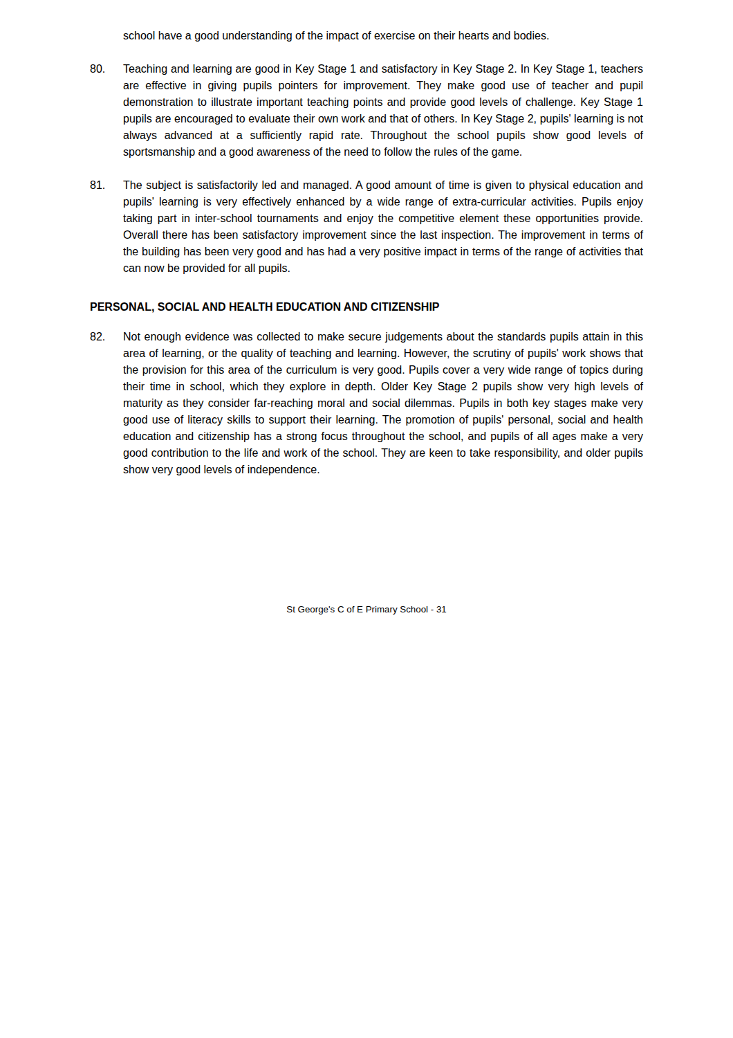school have a good understanding of the impact of exercise on their hearts and bodies.
80.
Teaching and learning are good in Key Stage 1 and satisfactory in Key Stage 2. In Key Stage 1, teachers are effective in giving pupils pointers for improvement. They make good use of teacher and pupil demonstration to illustrate important teaching points and provide good levels of challenge. Key Stage 1 pupils are encouraged to evaluate their own work and that of others. In Key Stage 2, pupils' learning is not always advanced at a sufficiently rapid rate. Throughout the school pupils show good levels of sportsmanship and a good awareness of the need to follow the rules of the game.
81.
The subject is satisfactorily led and managed. A good amount of time is given to physical education and pupils' learning is very effectively enhanced by a wide range of extra-curricular activities. Pupils enjoy taking part in inter-school tournaments and enjoy the competitive element these opportunities provide. Overall there has been satisfactory improvement since the last inspection. The improvement in terms of the building has been very good and has had a very positive impact in terms of the range of activities that can now be provided for all pupils.
Personal, Social and Health Education and Citizenship
82.
Not enough evidence was collected to make secure judgements about the standards pupils attain in this area of learning, or the quality of teaching and learning. However, the scrutiny of pupils' work shows that the provision for this area of the curriculum is very good. Pupils cover a very wide range of topics during their time in school, which they explore in depth. Older Key Stage 2 pupils show very high levels of maturity as they consider far-reaching moral and social dilemmas. Pupils in both key stages make very good use of literacy skills to support their learning. The promotion of pupils' personal, social and health education and citizenship has a strong focus throughout the school, and pupils of all ages make a very good contribution to the life and work of the school. They are keen to take responsibility, and older pupils show very good levels of independence.
St George's C of E Primary School - 31